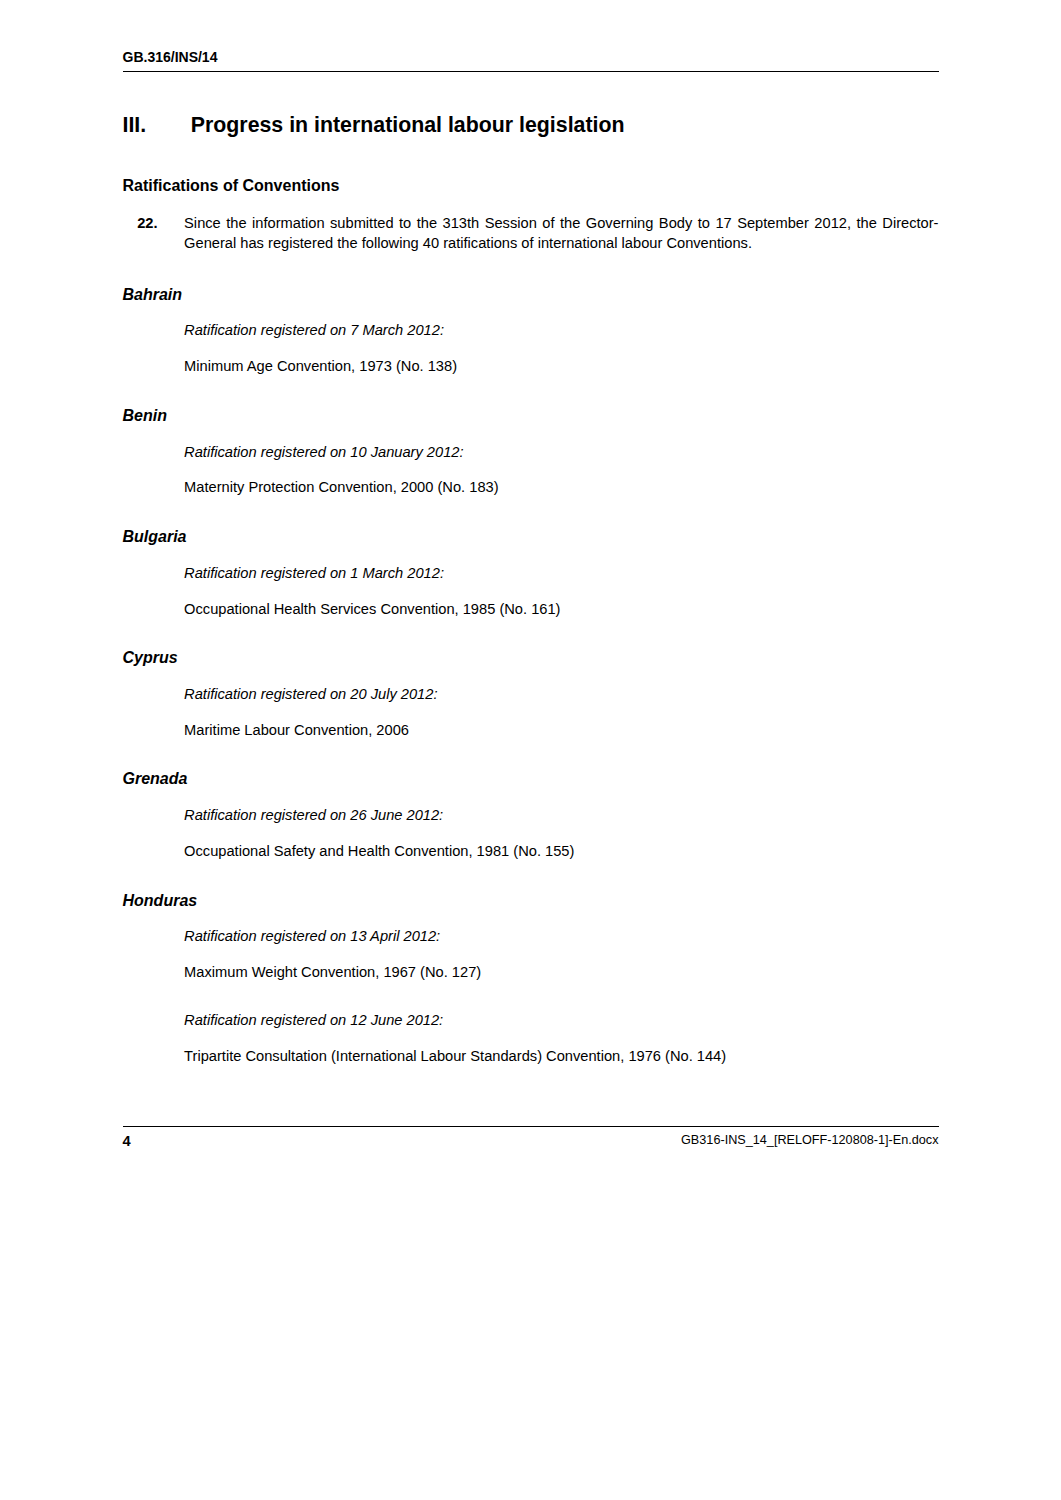GB.316/INS/14
III. Progress in international labour legislation
Ratifications of Conventions
22. Since the information submitted to the 313th Session of the Governing Body to 17 September 2012, the Director-General has registered the following 40 ratifications of international labour Conventions.
Bahrain
Ratification registered on 7 March 2012:
Minimum Age Convention, 1973 (No. 138)
Benin
Ratification registered on 10 January 2012:
Maternity Protection Convention, 2000 (No. 183)
Bulgaria
Ratification registered on 1 March 2012:
Occupational Health Services Convention, 1985 (No. 161)
Cyprus
Ratification registered on 20 July 2012:
Maritime Labour Convention, 2006
Grenada
Ratification registered on 26 June 2012:
Occupational Safety and Health Convention, 1981 (No. 155)
Honduras
Ratification registered on 13 April 2012:
Maximum Weight Convention, 1967 (No. 127)
Ratification registered on 12 June 2012:
Tripartite Consultation (International Labour Standards) Convention, 1976 (No. 144)
4 GB316-INS_14_[RELOFF-120808-1]-En.docx